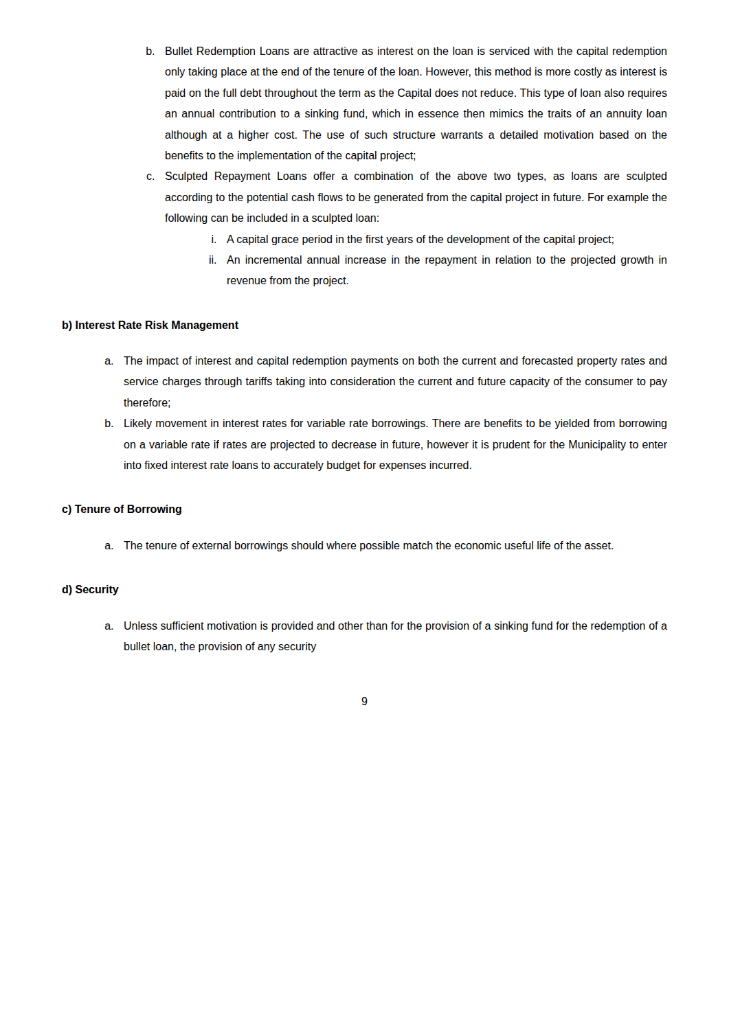Bullet Redemption Loans are attractive as interest on the loan is serviced with the capital redemption only taking place at the end of the tenure of the loan. However, this method is more costly as interest is paid on the full debt throughout the term as the Capital does not reduce. This type of loan also requires an annual contribution to a sinking fund, which in essence then mimics the traits of an annuity loan although at a higher cost. The use of such structure warrants a detailed motivation based on the benefits to the implementation of the capital project;
Sculpted Repayment Loans offer a combination of the above two types, as loans are sculpted according to the potential cash flows to be generated from the capital project in future. For example the following can be included in a sculpted loan:
A capital grace period in the first years of the development of the capital project;
An incremental annual increase in the repayment in relation to the projected growth in revenue from the project.
b) Interest Rate Risk Management
The impact of interest and capital redemption payments on both the current and forecasted property rates and service charges through tariffs taking into consideration the current and future capacity of the consumer to pay therefore;
Likely movement in interest rates for variable rate borrowings. There are benefits to be yielded from borrowing on a variable rate if rates are projected to decrease in future, however it is prudent for the Municipality to enter into fixed interest rate loans to accurately budget for expenses incurred.
c) Tenure of Borrowing
The tenure of external borrowings should where possible match the economic useful life of the asset.
d) Security
Unless sufficient motivation is provided and other than for the provision of a sinking fund for the redemption of a bullet loan, the provision of any security
9